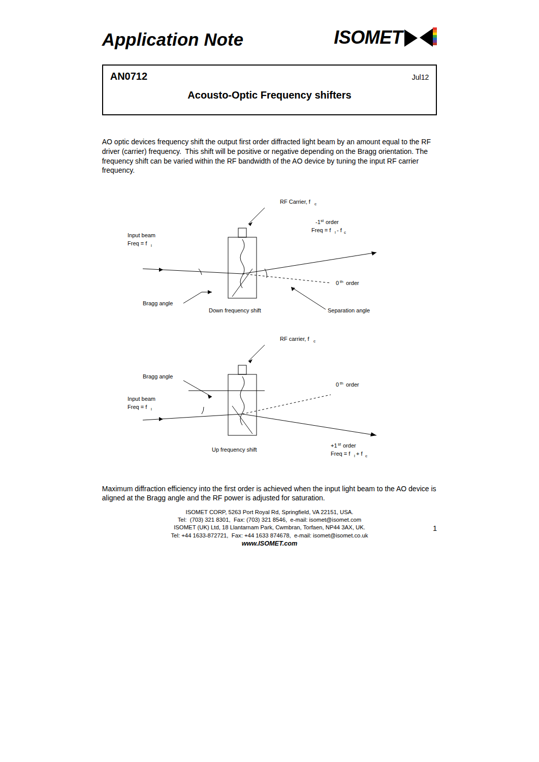Application Note
ISOMET
AN0712 Jul12
Acousto-Optic Frequency shifters
AO optic devices frequency shift the output first order diffracted light beam by an amount equal to the RF driver (carrier) frequency. This shift will be positive or negative depending on the Bragg orientation. The frequency shift can be varied within the RF bandwidth of the AO device by tuning the input RF carrier frequency.
RF Carrier, f c Input beam Freq = f l Bragg angle -1 st order Freq = f l - f c 0 th order Separation angle Down frequency shift RF carrier, f c Input beam Freq = f l Bragg angle +1 st order Freq = f l + f c 0 th order Up frequency shift
Maximum diffraction efficiency into the first order is achieved when the input light beam to the AO device is aligned at the Bragg angle and the RF power is adjusted for saturation.
ISOMET CORP, 5263 Port Royal Rd, Springfield, VA 22151, USA.
Tel: (703) 321 8301, Fax: (703) 321 8546, e-mail: isomet@isomet.com
ISOMET (UK) Ltd, 18 Llantarnam Park, Cwmbran, Torfaen, NP44 3AX, UK.
Tel: +44 1633-872721, Fax: +44 1633 874678, e-mail: isomet@isomet.co.uk
www.ISOMET.com
1